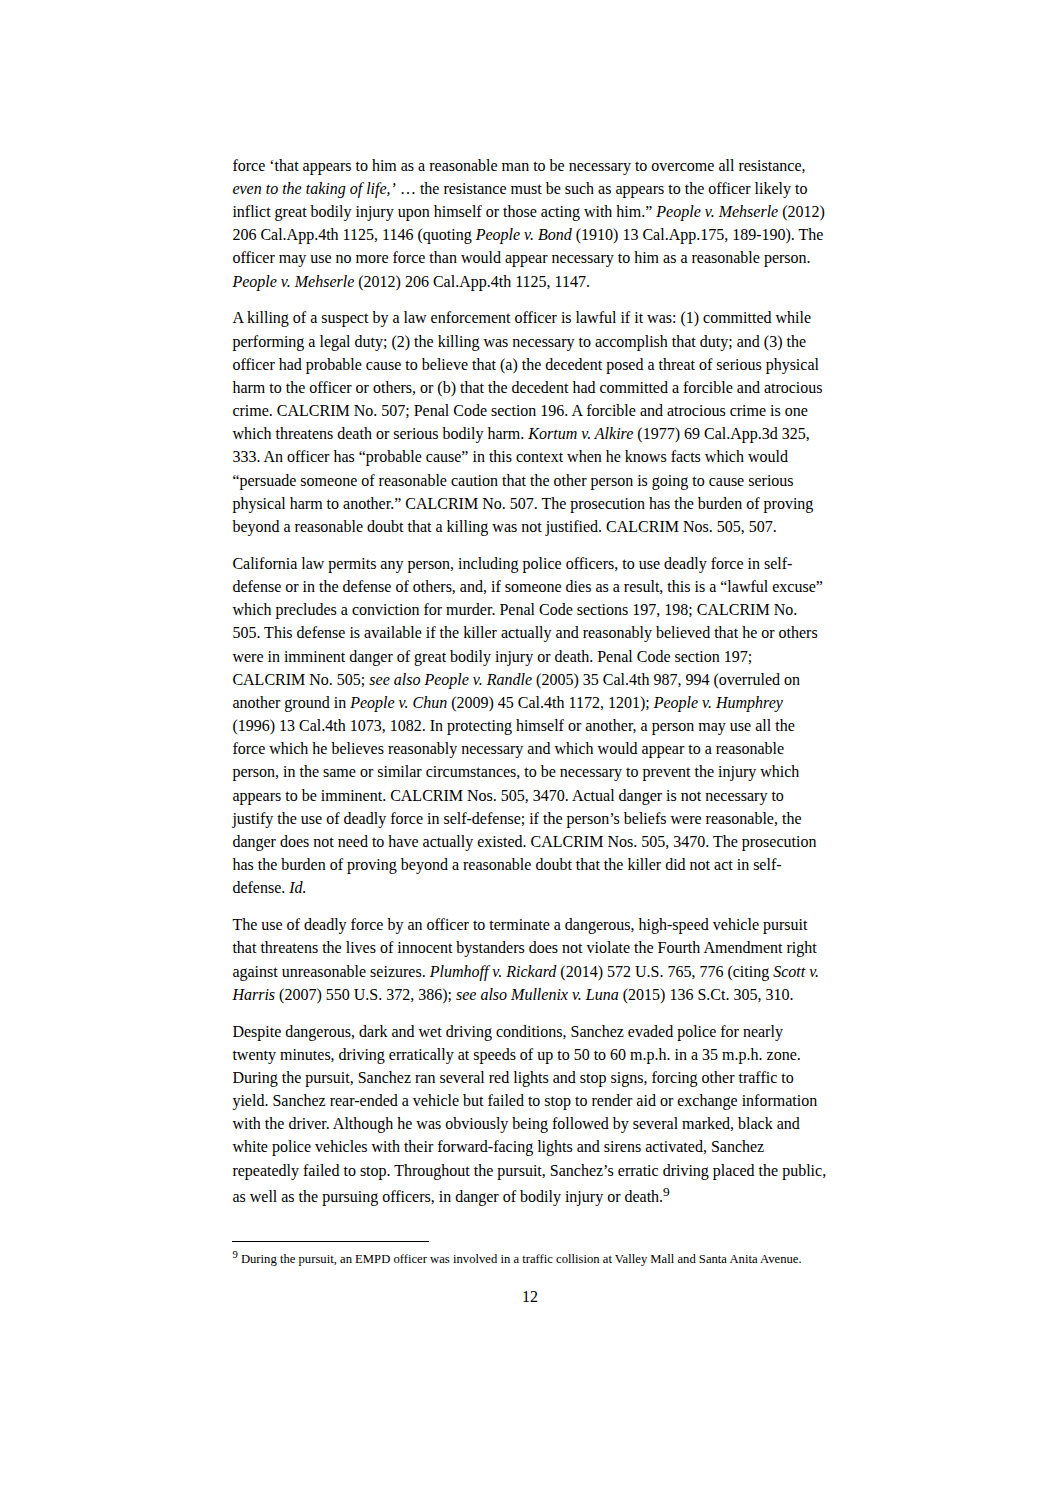force ‘that appears to him as a reasonable man to be necessary to overcome all resistance, even to the taking of life,’ … the resistance must be such as appears to the officer likely to inflict great bodily injury upon himself or those acting with him.” People v. Mehserle (2012) 206 Cal.App.4th 1125, 1146 (quoting People v. Bond (1910) 13 Cal.App.175, 189-190). The officer may use no more force than would appear necessary to him as a reasonable person. People v. Mehserle (2012) 206 Cal.App.4th 1125, 1147.
A killing of a suspect by a law enforcement officer is lawful if it was: (1) committed while performing a legal duty; (2) the killing was necessary to accomplish that duty; and (3) the officer had probable cause to believe that (a) the decedent posed a threat of serious physical harm to the officer or others, or (b) that the decedent had committed a forcible and atrocious crime. CALCRIM No. 507; Penal Code section 196. A forcible and atrocious crime is one which threatens death or serious bodily harm. Kortum v. Alkire (1977) 69 Cal.App.3d 325, 333. An officer has “probable cause” in this context when he knows facts which would “persuade someone of reasonable caution that the other person is going to cause serious physical harm to another.” CALCRIM No. 507. The prosecution has the burden of proving beyond a reasonable doubt that a killing was not justified. CALCRIM Nos. 505, 507.
California law permits any person, including police officers, to use deadly force in self-defense or in the defense of others, and, if someone dies as a result, this is a “lawful excuse” which precludes a conviction for murder. Penal Code sections 197, 198; CALCRIM No. 505. This defense is available if the killer actually and reasonably believed that he or others were in imminent danger of great bodily injury or death. Penal Code section 197; CALCRIM No. 505; see also People v. Randle (2005) 35 Cal.4th 987, 994 (overruled on another ground in People v. Chun (2009) 45 Cal.4th 1172, 1201); People v. Humphrey (1996) 13 Cal.4th 1073, 1082. In protecting himself or another, a person may use all the force which he believes reasonably necessary and which would appear to a reasonable person, in the same or similar circumstances, to be necessary to prevent the injury which appears to be imminent. CALCRIM Nos. 505, 3470. Actual danger is not necessary to justify the use of deadly force in self-defense; if the person’s beliefs were reasonable, the danger does not need to have actually existed. CALCRIM Nos. 505, 3470. The prosecution has the burden of proving beyond a reasonable doubt that the killer did not act in self-defense. Id.
The use of deadly force by an officer to terminate a dangerous, high-speed vehicle pursuit that threatens the lives of innocent bystanders does not violate the Fourth Amendment right against unreasonable seizures. Plumhoff v. Rickard (2014) 572 U.S. 765, 776 (citing Scott v. Harris (2007) 550 U.S. 372, 386); see also Mullenix v. Luna (2015) 136 S.Ct. 305, 310.
Despite dangerous, dark and wet driving conditions, Sanchez evaded police for nearly twenty minutes, driving erratically at speeds of up to 50 to 60 m.p.h. in a 35 m.p.h. zone. During the pursuit, Sanchez ran several red lights and stop signs, forcing other traffic to yield. Sanchez rear-ended a vehicle but failed to stop to render aid or exchange information with the driver. Although he was obviously being followed by several marked, black and white police vehicles with their forward-facing lights and sirens activated, Sanchez repeatedly failed to stop. Throughout the pursuit, Sanchez’s erratic driving placed the public, as well as the pursuing officers, in danger of bodily injury or death.9
9 During the pursuit, an EMPD officer was involved in a traffic collision at Valley Mall and Santa Anita Avenue.
12